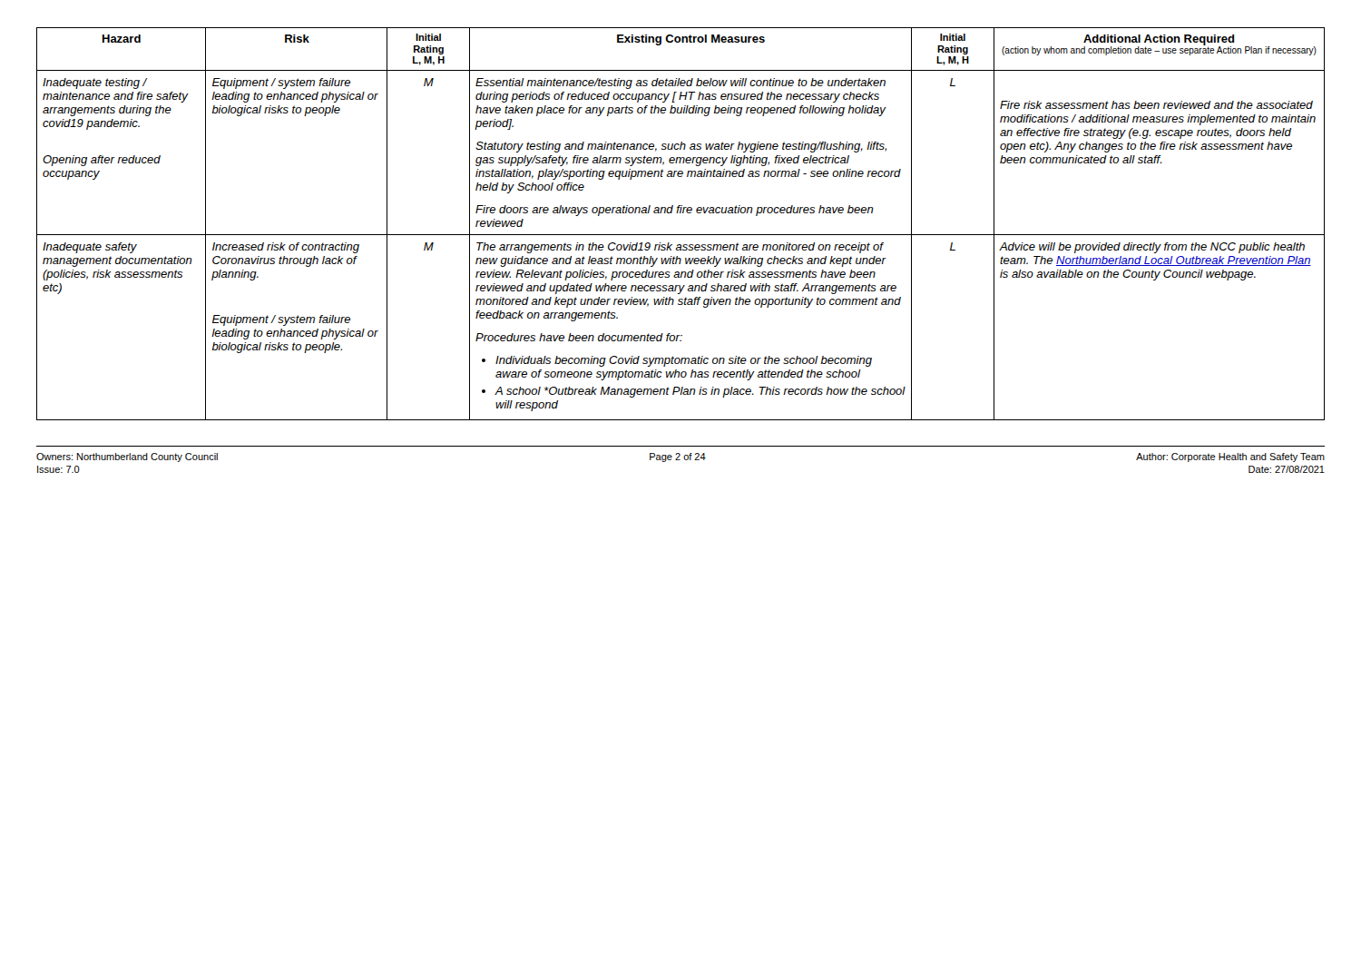| Hazard | Risk | Initial Rating L, M, H | Existing Control Measures | Initial Rating L, M, H | Additional Action Required (action by whom and completion date – use separate Action Plan if necessary) |
| --- | --- | --- | --- | --- | --- |
| Inadequate testing / maintenance and fire safety arrangements during the covid19 pandemic. Opening after reduced occupancy | Equipment / system failure leading to enhanced physical or biological risks to people | M | Essential maintenance/testing as detailed below will continue to be undertaken during periods of reduced occupancy [ HT has ensured the necessary checks have taken place for any parts of the building being reopened following holiday period]. Statutory testing and maintenance, such as water hygiene testing/flushing, lifts, gas supply/safety, fire alarm system, emergency lighting, fixed electrical installation, play/sporting equipment are maintained as normal - see online record held by School office Fire doors are always operational and fire evacuation procedures have been reviewed | L | Fire risk assessment has been reviewed and the associated modifications / additional measures implemented to maintain an effective fire strategy (e.g. escape routes, doors held open etc). Any changes to the fire risk assessment have been communicated to all staff. |
| Inadequate safety management documentation (policies, risk assessments etc) | Increased risk of contracting Coronavirus through lack of planning. Equipment / system failure leading to enhanced physical or biological risks to people. | M | The arrangements in the Covid19 risk assessment are monitored on receipt of new guidance and at least monthly with weekly walking checks and kept under review. Relevant policies, procedures and other risk assessments have been reviewed and updated where necessary and shared with staff. Arrangements are monitored and kept under review, with staff given the opportunity to comment and feedback on arrangements. Procedures have been documented for: Individuals becoming Covid symptomatic on site or the school becoming aware of someone symptomatic who has recently attended the school A school *Outbreak Management Plan is in place. This records how the school will respond | L | Advice will be provided directly from the NCC public health team. The Northumberland Local Outbreak Prevention Plan is also available on the County Council webpage. |
Owners: Northumberland County Council
Issue: 7.0
Page 2 of 24
Author: Corporate Health and Safety Team
Date: 27/08/2021